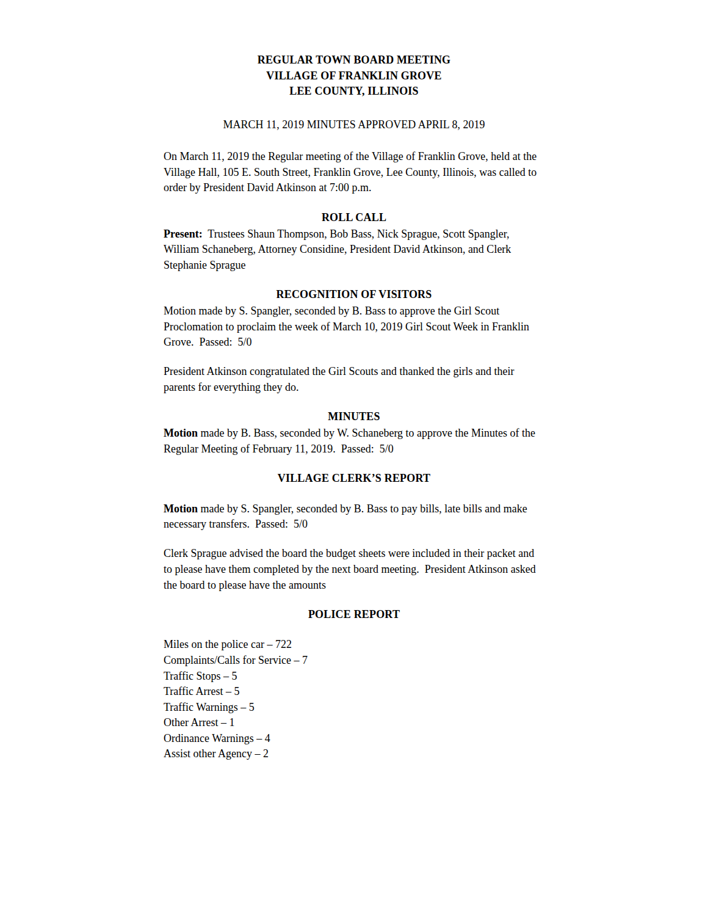REGULAR TOWN BOARD MEETING
VILLAGE OF FRANKLIN GROVE
LEE COUNTY, ILLINOIS
MARCH 11, 2019 MINUTES APPROVED APRIL 8, 2019
On March 11, 2019 the Regular meeting of the Village of Franklin Grove, held at the Village Hall, 105 E. South Street, Franklin Grove, Lee County, Illinois, was called to order by President David Atkinson at 7:00 p.m.
ROLL CALL
Present: Trustees Shaun Thompson, Bob Bass, Nick Sprague, Scott Spangler, William Schaneberg, Attorney Considine, President David Atkinson, and Clerk Stephanie Sprague
RECOGNITION OF VISITORS
Motion made by S. Spangler, seconded by B. Bass to approve the Girl Scout Proclomation to proclaim the week of March 10, 2019 Girl Scout Week in Franklin Grove. Passed: 5/0
President Atkinson congratulated the Girl Scouts and thanked the girls and their parents for everything they do.
MINUTES
Motion made by B. Bass, seconded by W. Schaneberg to approve the Minutes of the Regular Meeting of February 11, 2019. Passed: 5/0
VILLAGE CLERK’S REPORT
Motion made by S. Spangler, seconded by B. Bass to pay bills, late bills and make necessary transfers. Passed: 5/0
Clerk Sprague advised the board the budget sheets were included in their packet and to please have them completed by the next board meeting. President Atkinson asked the board to please have the amounts
POLICE REPORT
Miles on the police car – 722
Complaints/Calls for Service – 7
Traffic Stops – 5
Traffic Arrest – 5
Traffic Warnings – 5
Other Arrest – 1
Ordinance Warnings – 4
Assist other Agency – 2